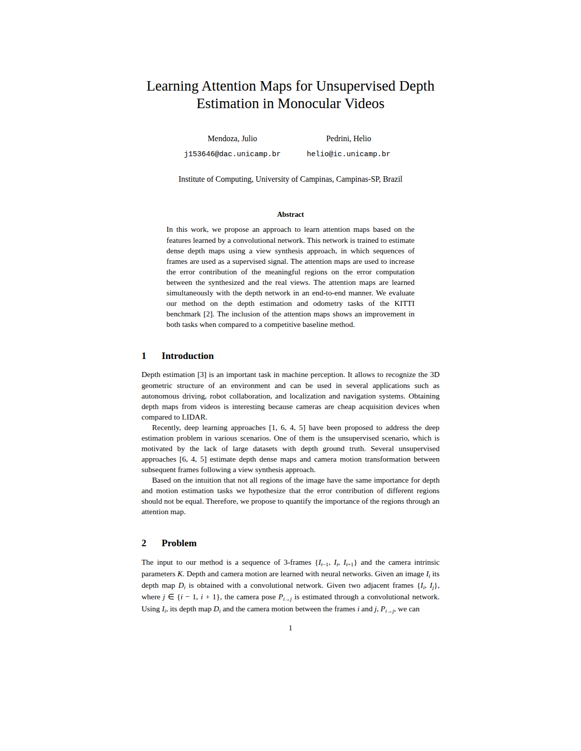Learning Attention Maps for Unsupervised Depth
Estimation in Monocular Videos
Mendoza, Julio j153646@dac.unicamp.br
Pedrini, Helio helio@ic.unicamp.br
Institute of Computing, University of Campinas, Campinas-SP, Brazil
Abstract
In this work, we propose an approach to learn attention maps based on the features learned by a convolutional network. This network is trained to estimate dense depth maps using a view synthesis approach, in which sequences of frames are used as a supervised signal. The attention maps are used to increase the error contribution of the meaningful regions on the error computation between the synthesized and the real views. The attention maps are learned simultaneously with the depth network in an end-to-end manner. We evaluate our method on the depth estimation and odometry tasks of the KITTI benchmark [2]. The inclusion of the attention maps shows an improvement in both tasks when compared to a competitive baseline method.
1 Introduction
Depth estimation [3] is an important task in machine perception. It allows to recognize the 3D geometric structure of an environment and can be used in several applications such as autonomous driving, robot collaboration, and localization and navigation systems. Obtaining depth maps from videos is interesting because cameras are cheap acquisition devices when compared to LIDAR.
Recently, deep learning approaches [1, 6, 4, 5] have been proposed to address the deep estimation problem in various scenarios. One of them is the unsupervised scenario, which is motivated by the lack of large datasets with depth ground truth. Several unsupervised approaches [6, 4, 5] estimate depth dense maps and camera motion transformation between subsequent frames following a view synthesis approach.
Based on the intuition that not all regions of the image have the same importance for depth and motion estimation tasks we hypothesize that the error contribution of different regions should not be equal. Therefore, we propose to quantify the importance of the regions through an attention map.
2 Problem
The input to our method is a sequence of 3-frames {It−1, It, It+1} and the camera intrinsic parameters K. Depth and camera motion are learned with neural networks. Given an image Ii its depth map Di is obtained with a convolutional network. Given two adjacent frames {Ii, Ij}, where j ∈ {i − 1, i + 1}, the camera pose Pi→j is estimated through a convolutional network. Using Ii, its depth map Di and the camera motion between the frames i and j, Pi→j, we can
1